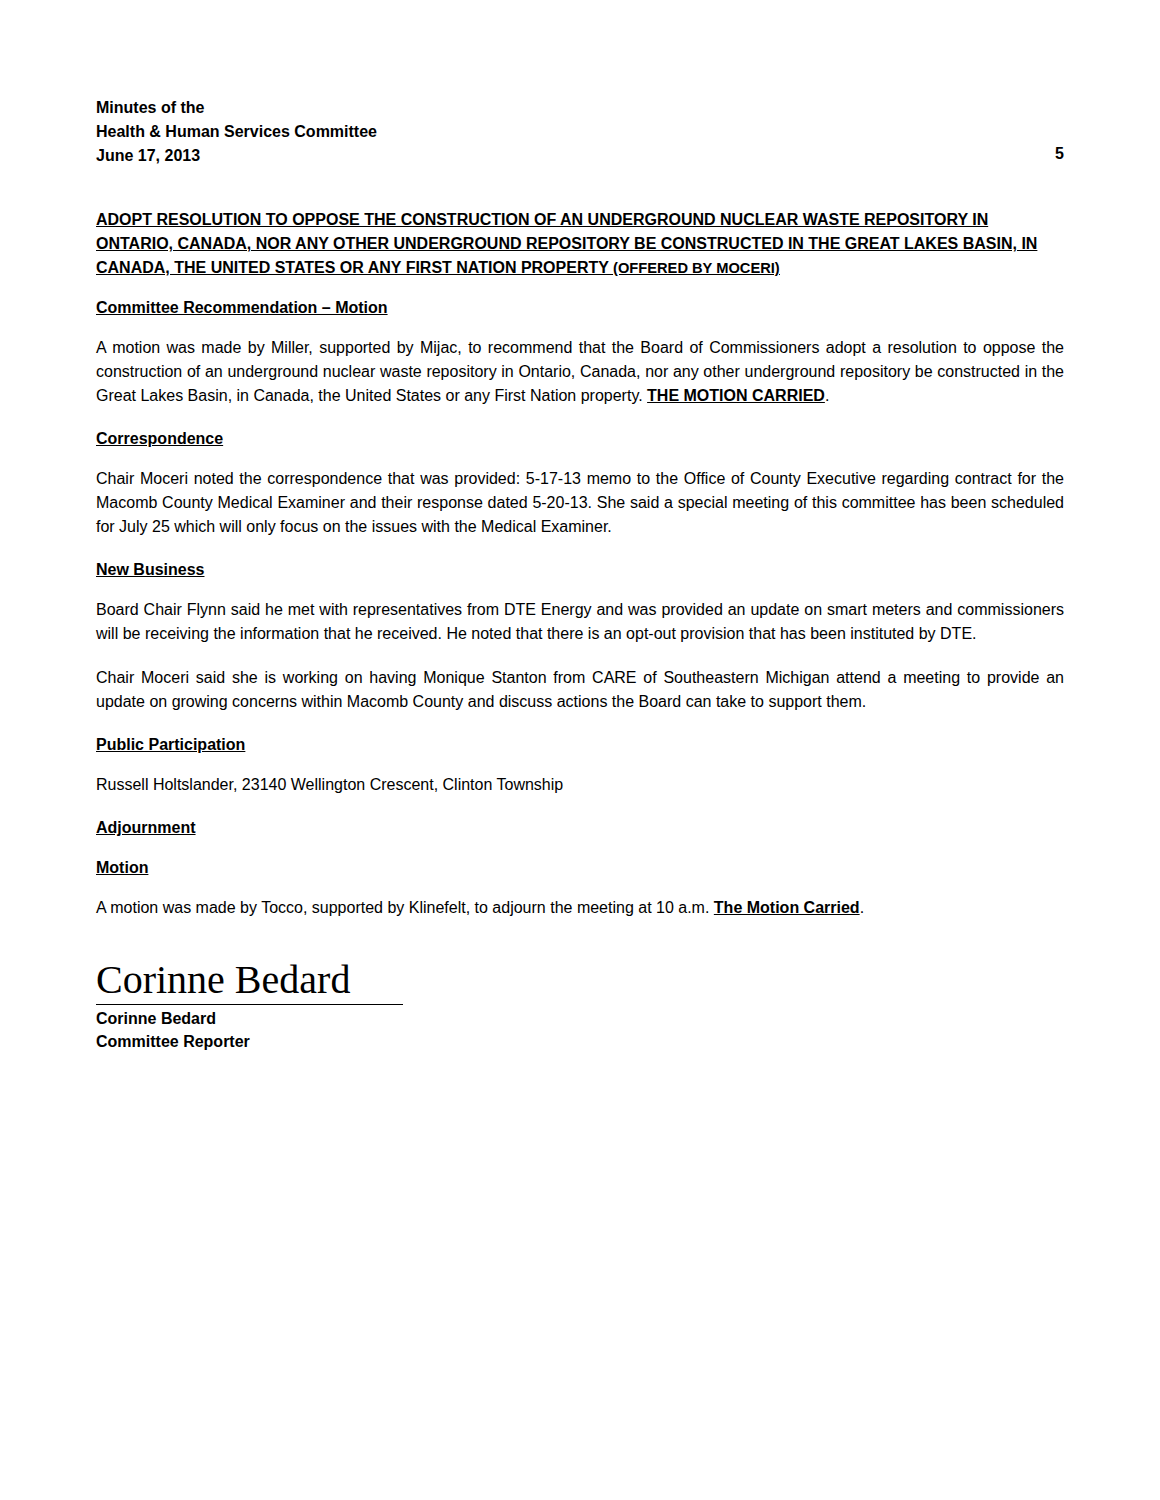Minutes of the Health & Human Services Committee June 17, 2013 5
Adopt Resolution to Oppose the Construction of an Underground Nuclear Waste Repository in Ontario, Canada, Nor Any Other Underground Repository Be Constructed in the Great Lakes Basin, in Canada, the United States or Any First Nation Property (Offered by Moceri)
Committee Recommendation – Motion
A motion was made by Miller, supported by Mijac, to recommend that the Board of Commissioners adopt a resolution to oppose the construction of an underground nuclear waste repository in Ontario, Canada, nor any other underground repository be constructed in the Great Lakes Basin, in Canada, the United States or any First Nation property. THE MOTION CARRIED.
Correspondence
Chair Moceri noted the correspondence that was provided: 5-17-13 memo to the Office of County Executive regarding contract for the Macomb County Medical Examiner and their response dated 5-20-13. She said a special meeting of this committee has been scheduled for July 25 which will only focus on the issues with the Medical Examiner.
New Business
Board Chair Flynn said he met with representatives from DTE Energy and was provided an update on smart meters and commissioners will be receiving the information that he received. He noted that there is an opt-out provision that has been instituted by DTE.
Chair Moceri said she is working on having Monique Stanton from CARE of Southeastern Michigan attend a meeting to provide an update on growing concerns within Macomb County and discuss actions the Board can take to support them.
Public Participation
Russell Holtslander, 23140 Wellington Crescent, Clinton Township
Adjournment
Motion
A motion was made by Tocco, supported by Klinefelt, to adjourn the meeting at 10 a.m. The Motion Carried.
Corinne Bedard
Corinne Bedard
Committee Reporter